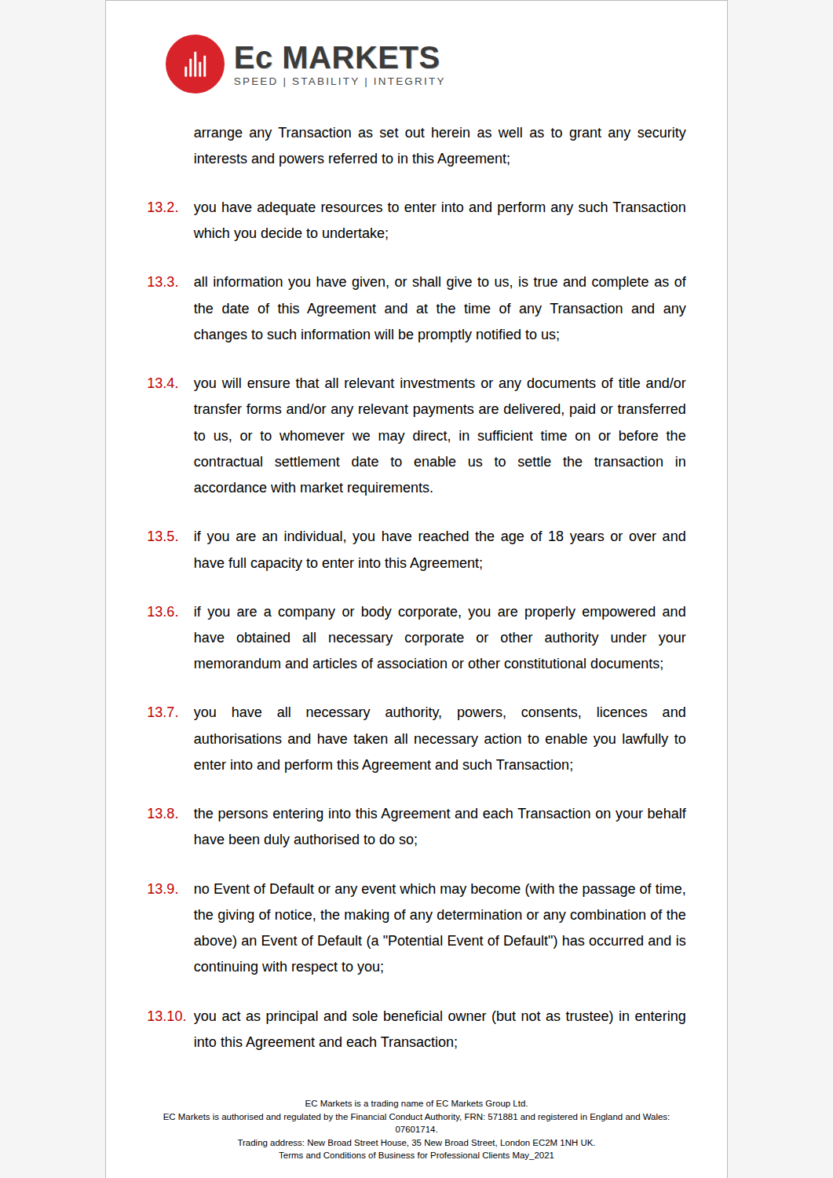Ec MARKETS
SPEED | STABILITY | INTEGRITY
arrange any Transaction as set out herein as well as to grant any security interests and powers referred to in this Agreement;
13.2. you have adequate resources to enter into and perform any such Transaction which you decide to undertake;
13.3. all information you have given, or shall give to us, is true and complete as of the date of this Agreement and at the time of any Transaction and any changes to such information will be promptly notified to us;
13.4. you will ensure that all relevant investments or any documents of title and/or transfer forms and/or any relevant payments are delivered, paid or transferred to us, or to whomever we may direct, in sufficient time on or before the contractual settlement date to enable us to settle the transaction in accordance with market requirements.
13.5. if you are an individual, you have reached the age of 18 years or over and have full capacity to enter into this Agreement;
13.6. if you are a company or body corporate, you are properly empowered and have obtained all necessary corporate or other authority under your memorandum and articles of association or other constitutional documents;
13.7. you have all necessary authority, powers, consents, licences and authorisations and have taken all necessary action to enable you lawfully to enter into and perform this Agreement and such Transaction;
13.8. the persons entering into this Agreement and each Transaction on your behalf have been duly authorised to do so;
13.9. no Event of Default or any event which may become (with the passage of time, the giving of notice, the making of any determination or any combination of the above) an Event of Default (a "Potential Event of Default") has occurred and is continuing with respect to you;
13.10. you act as principal and sole beneficial owner (but not as trustee) in entering into this Agreement and each Transaction;
EC Markets is a trading name of EC Markets Group Ltd.
EC Markets is authorised and regulated by the Financial Conduct Authority, FRN: 571881 and registered in England and Wales: 07601714.
Trading address: New Broad Street House, 35 New Broad Street, London EC2M 1NH UK.
Terms and Conditions of Business for Professional Clients May_2021